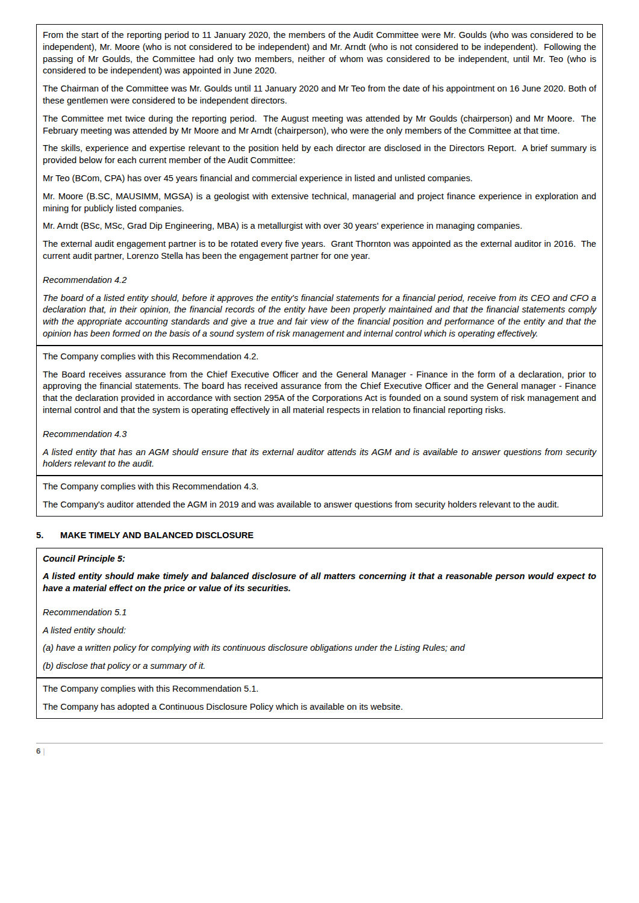From the start of the reporting period to 11 January 2020, the members of the Audit Committee were Mr. Goulds (who was considered to be independent), Mr. Moore (who is not considered to be independent) and Mr. Arndt (who is not considered to be independent). Following the passing of Mr Goulds, the Committee had only two members, neither of whom was considered to be independent, until Mr. Teo (who is considered to be independent) was appointed in June 2020.
The Chairman of the Committee was Mr. Goulds until 11 January 2020 and Mr Teo from the date of his appointment on 16 June 2020. Both of these gentlemen were considered to be independent directors.
The Committee met twice during the reporting period. The August meeting was attended by Mr Goulds (chairperson) and Mr Moore. The February meeting was attended by Mr Moore and Mr Arndt (chairperson), who were the only members of the Committee at that time.
The skills, experience and expertise relevant to the position held by each director are disclosed in the Directors Report. A brief summary is provided below for each current member of the Audit Committee:
Mr Teo (BCom, CPA) has over 45 years financial and commercial experience in listed and unlisted companies.
Mr. Moore (B.SC, MAUSIMM, MGSA) is a geologist with extensive technical, managerial and project finance experience in exploration and mining for publicly listed companies.
Mr. Arndt (BSc, MSc, Grad Dip Engineering, MBA) is a metallurgist with over 30 years' experience in managing companies.
The external audit engagement partner is to be rotated every five years. Grant Thornton was appointed as the external auditor in 2016. The current audit partner, Lorenzo Stella has been the engagement partner for one year.
Recommendation 4.2
The board of a listed entity should, before it approves the entity's financial statements for a financial period, receive from its CEO and CFO a declaration that, in their opinion, the financial records of the entity have been properly maintained and that the financial statements comply with the appropriate accounting standards and give a true and fair view of the financial position and performance of the entity and that the opinion has been formed on the basis of a sound system of risk management and internal control which is operating effectively.
The Company complies with this Recommendation 4.2.
The Board receives assurance from the Chief Executive Officer and the General Manager - Finance in the form of a declaration, prior to approving the financial statements. The board has received assurance from the Chief Executive Officer and the General manager - Finance that the declaration provided in accordance with section 295A of the Corporations Act is founded on a sound system of risk management and internal control and that the system is operating effectively in all material respects in relation to financial reporting risks.
Recommendation 4.3
A listed entity that has an AGM should ensure that its external auditor attends its AGM and is available to answer questions from security holders relevant to the audit.
The Company complies with this Recommendation 4.3.
The Company's auditor attended the AGM in 2019 and was available to answer questions from security holders relevant to the audit.
5. MAKE TIMELY AND BALANCED DISCLOSURE
Council Principle 5:
A listed entity should make timely and balanced disclosure of all matters concerning it that a reasonable person would expect to have a material effect on the price or value of its securities.
Recommendation 5.1
A listed entity should:
(a) have a written policy for complying with its continuous disclosure obligations under the Listing Rules; and
(b) disclose that policy or a summary of it.
The Company complies with this Recommendation 5.1.
The Company has adopted a Continuous Disclosure Policy which is available on its website.
6 |